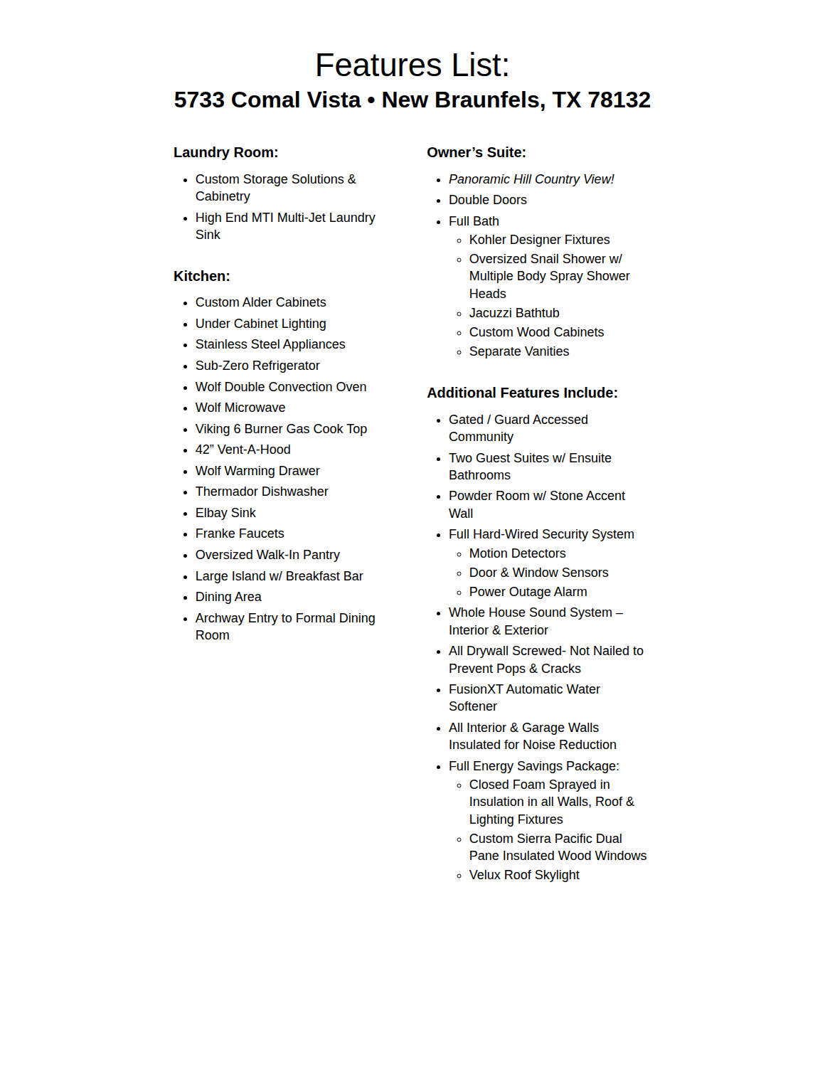Features List:
5733 Comal Vista • New Braunfels, TX 78132
Laundry Room:
Custom Storage Solutions & Cabinetry
High End MTI Multi-Jet Laundry Sink
Kitchen:
Custom Alder Cabinets
Under Cabinet Lighting
Stainless Steel Appliances
Sub-Zero Refrigerator
Wolf Double Convection Oven
Wolf Microwave
Viking 6 Burner Gas Cook Top
42” Vent-A-Hood
Wolf Warming Drawer
Thermador Dishwasher
Elbay Sink
Franke Faucets
Oversized Walk-In Pantry
Large Island w/ Breakfast Bar
Dining Area
Archway Entry to Formal Dining Room
Owner’s Suite:
Panoramic Hill Country View!
Double Doors
Full Bath
Kohler Designer Fixtures
Oversized Snail Shower w/ Multiple Body Spray Shower Heads
Jacuzzi Bathtub
Custom Wood Cabinets
Separate Vanities
Additional Features Include:
Gated / Guard Accessed Community
Two Guest Suites w/ Ensuite Bathrooms
Powder Room w/ Stone Accent Wall
Full Hard-Wired Security System
Motion Detectors
Door & Window Sensors
Power Outage Alarm
Whole House Sound System – Interior & Exterior
All Drywall Screwed- Not Nailed to Prevent Pops & Cracks
FusionXT Automatic Water Softener
All Interior & Garage Walls Insulated for Noise Reduction
Full Energy Savings Package:
Closed Foam Sprayed in Insulation in all Walls, Roof & Lighting Fixtures
Custom Sierra Pacific Dual Pane Insulated Wood Windows
Velux Roof Skylight